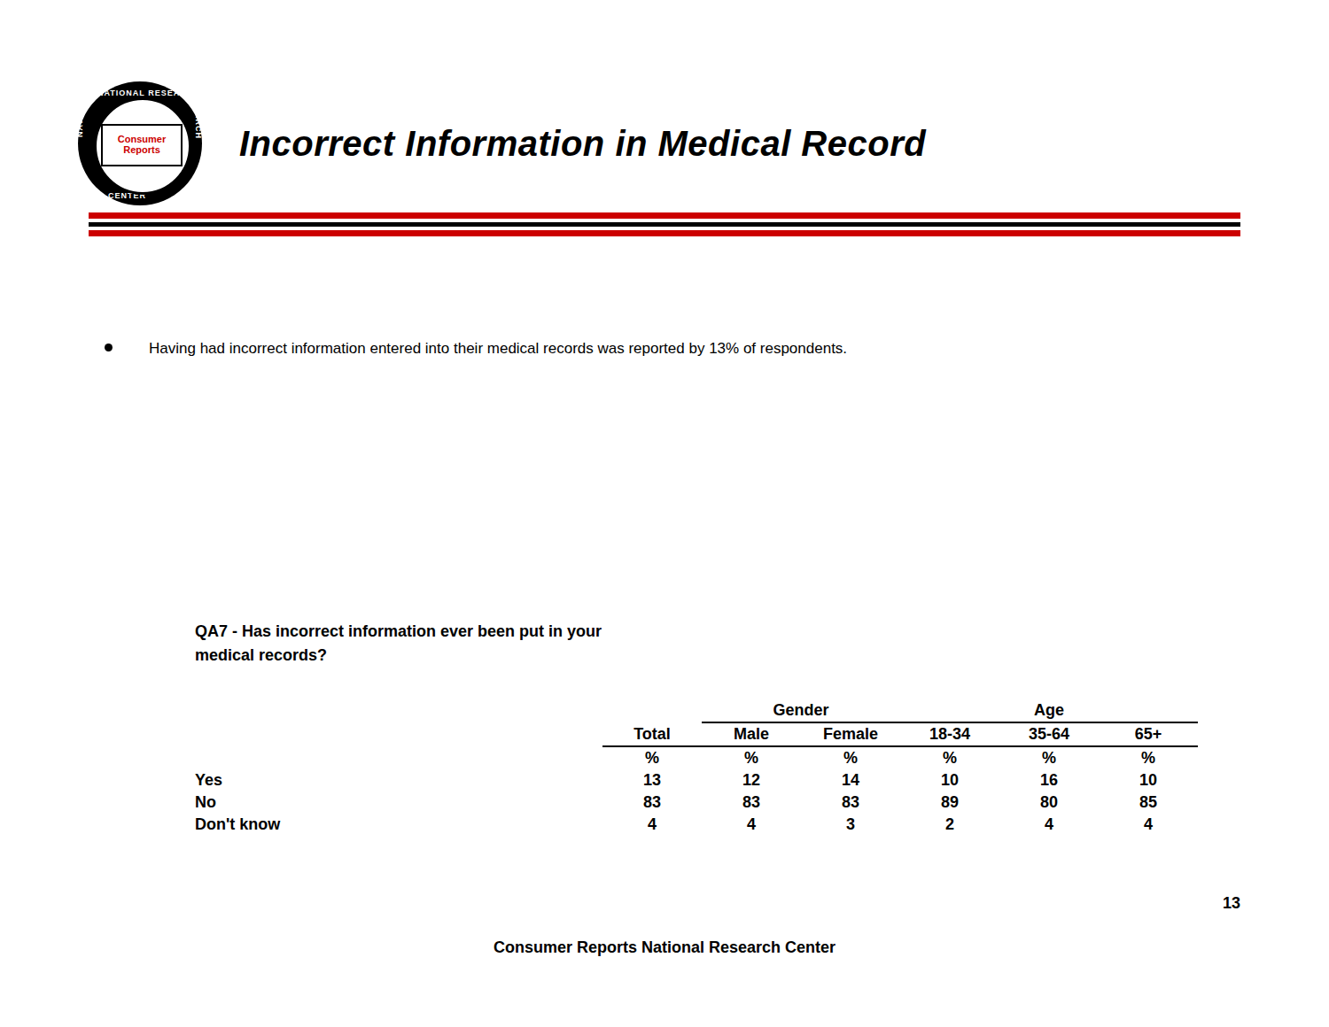NATIONAL RESEARCH RESEARCH CENTER NATIONAL
Consumer
Reports
Incorrect Information in Medical Record
Having had incorrect information entered into their medical records was reported by 13% of respondents.
QA7 - Has incorrect information ever been put in your
medical records?
| | | Gender | Age |
| | Total | Male | Female | 18-34 | 35-64 | 65+ |
| | % | % | % | % | % | % |
| Yes | 13 | 12 | 14 | 10 | 16 | 10 |
| No | 83 | 83 | 83 | 89 | 80 | 85 |
| Don't know | 4 | 4 | 3 | 2 | 4 | 4 |
13
Consumer Reports National Research Center